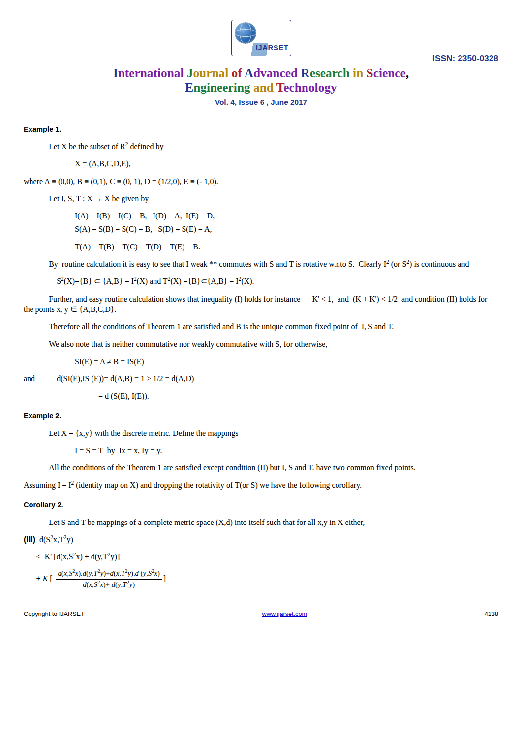IJARSET
ISSN: 2350-0328
International Journal of Advanced Research in Science,
Engineering and Technology
Vol. 4, Issue 6 , June 2017
Example 1.
Let X be the subset of R2 defined by
X = (A,B,C,D,E),
where A ≡ (0,0), B ≡ (0,1), C ≡ (0, 1), D = (1/2,0), E ≡ (- 1,0).
Let I, S, T : X → X be given by
I(A) = I(B) = I(C) = B, I(D) = A, I(E) = D,
S(A) = S(B) = S(C) = B, S(D) = S(E) = A,
T(A) = T(B) = T(C) = T(D) = T(E) = B.
By routine calculation it is easy to see that I weak ** commutes with S and T is rotative w.r.to S. Clearly I2 (or S2) is continuous and
S2(X)={B} ⊂ {A,B} = I2(X) and T2(X) ={B}⊂{A,B} = I2(X).
Further, and easy routine calculation shows that inequality (I) holds for instance K' < 1, and (K + K') < 1/2 and condition (II) holds for the points x, y ∈ {A,B,C,D}.
Therefore all the conditions of Theorem 1 are satisfied and B is the unique common fixed point of I, S and T.
We also note that is neither commutative nor weakly commutative with S, for otherwise,
SI(E) = A ≠ B = IS(E)
andd(SI(E),IS (E))= d(A,B) = 1 > 1/2 = d(A,D)
= d (S(E), I(E)).
Example 2.
Let X = {x,y} with the discrete metric. Define the mappings
I = S = T by Ix = x, Iy = y.
All the conditions of the Theorem 1 are satisfied except condition (II) but I, S and T. have two common fixed points.
Assuming I = I2 (identity map on X) and dropping the rotativity of T(or S) we have the following corollary.
Corollary 2.
Let S and T be mappings of a complete metric space (X,d) into itself such that for all x,y in X either,
(III) d(S2x,T2y)
< K' [d(x,S2x) + d(y,T2y)]
+ K [ d(x,S2x).d(y,T2y)+d(x,T2y).d (y,S2x) d(x,S2x)+ d(y.T2y) ]
Copyright to IJARSET www.ijarset.com 4138